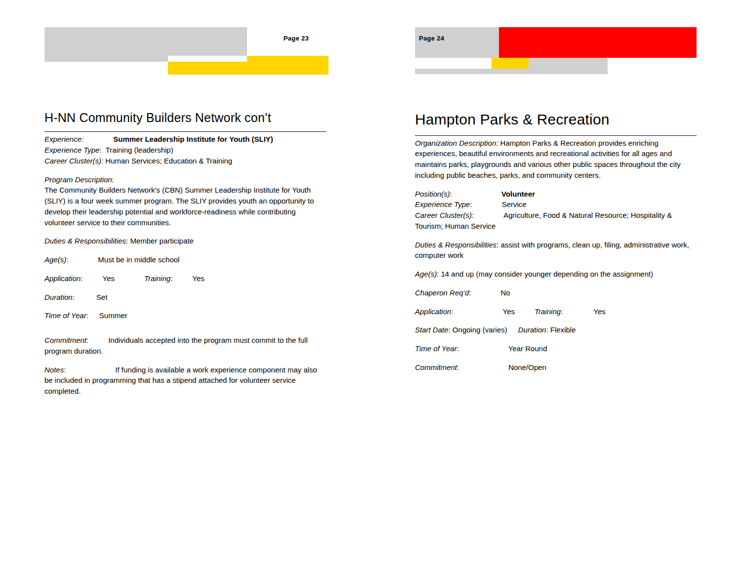Page 23
H-NN Community Builders Network con’t
Experience: Summer Leadership Institute for Youth (SLIY)
Experience Type: Training (leadership)
Career Cluster(s): Human Services; Education & Training
Program Description:
The Community Builders Network’s (CBN) Summer Leadership Institute for Youth (SLIY) is a four week summer program. The SLIY provides youth an opportunity to develop their leadership potential and workforce-readiness while contributing volunteer service to their communities.
Duties & Responsibilities: Member participate
Age(s): Must be in middle school
Application: Yes Training: Yes
Duration: Set
Time of Year: Summer
Commitment: Individuals accepted into the program must commit to the full program duration.
Notes: If funding is available a work experience component may also be included in programming that has a stipend attached for volunteer service completed.
Page 24
Hampton Parks & Recreation
Organization Description: Hampton Parks & Recreation provides enriching experiences, beautiful environments and recreational activities for all ages and maintains parks, playgrounds and various other public spaces throughout the city including public beaches, parks, and community centers.
Position(s): Volunteer
Experience Type: Service
Career Cluster(s): Agriculture, Food & Natural Resource; Hospitality & Tourism; Human Service
Duties & Responsibilities: assist with programs, clean up, filing, administrative work, computer work
Age(s): 14 and up (may consider younger depending on the assignment)
Chaperon Req’d: No
Application: Yes Training: Yes
Start Date: Ongoing (varies) Duration: Flexible
Time of Year: Year Round
Commitment: None/Open